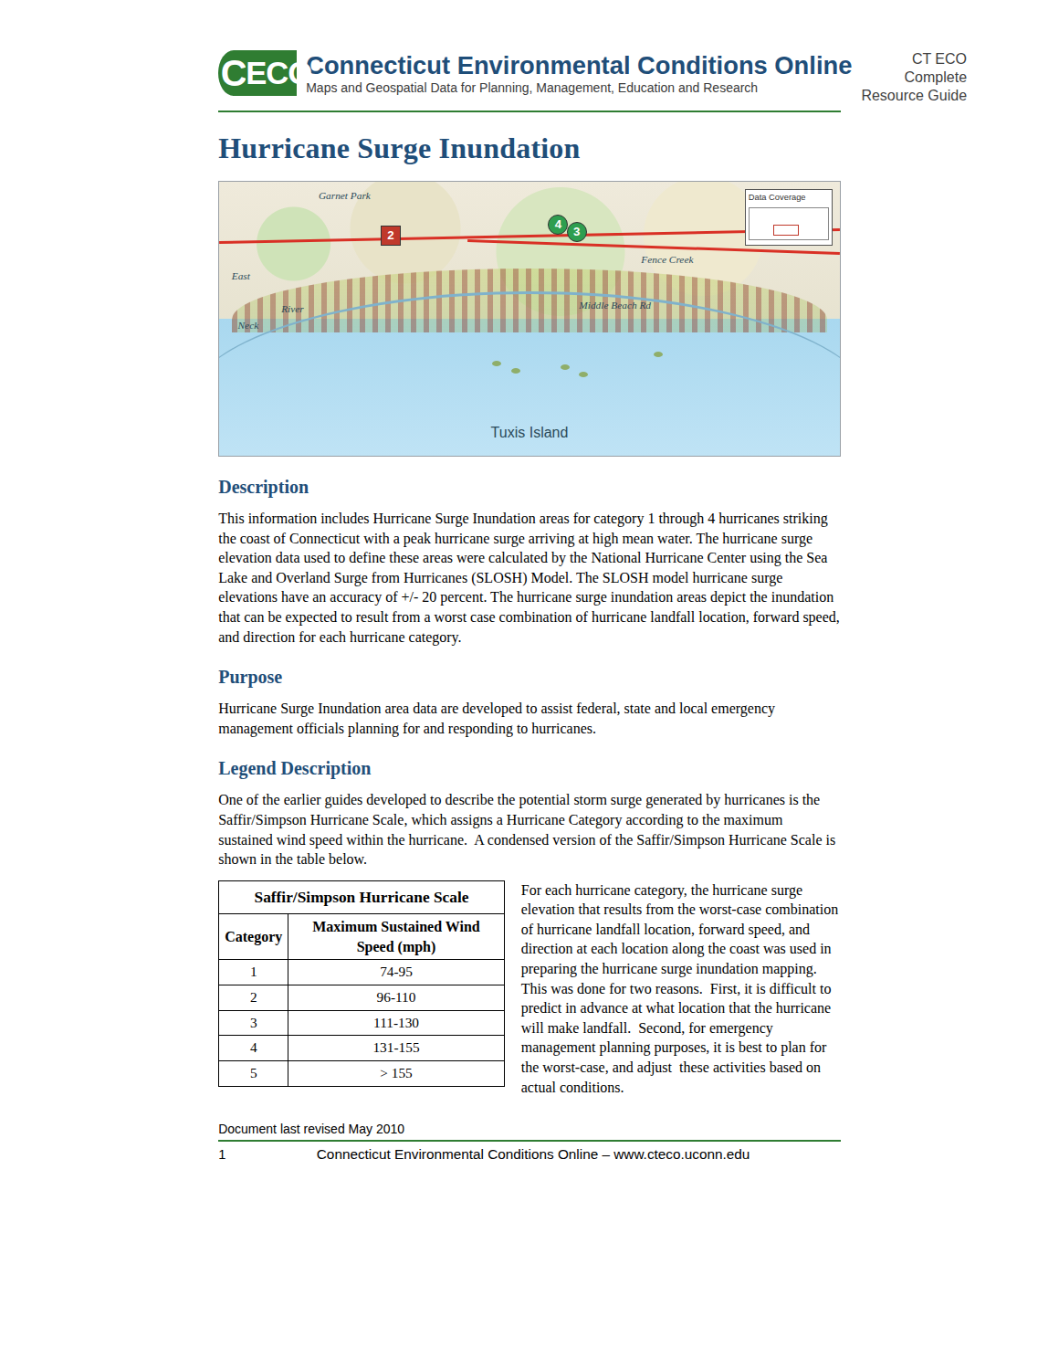C
ECO
Connecticut Environmental Conditions Online
Maps and Geospatial Data for Planning, Management, Education and Research
CT ECO
Complete
Resource Guide
Hurricane Surge Inundation
2
4
3
Garnet Park
Neck
East
River
Fence Creek
Middle Beach Rd
Tuxis Island
Data Coverage
Description
This information includes Hurricane Surge Inundation areas for category 1 through 4 hurricanes striking the coast of Connecticut with a peak hurricane surge arriving at high mean water. The hurricane surge elevation data used to define these areas were calculated by the National Hurricane Center using the Sea Lake and Overland Surge from Hurricanes (SLOSH) Model. The SLOSH model hurricane surge elevations have an accuracy of +/- 20 percent. The hurricane surge inundation areas depict the inundation that can be expected to result from a worst case combination of hurricane landfall location, forward speed, and direction for each hurricane category.
Purpose
Hurricane Surge Inundation area data are developed to assist federal, state and local emergency management officials planning for and responding to hurricanes.
Legend Description
One of the earlier guides developed to describe the potential storm surge generated by hurricanes is the Saffir/Simpson Hurricane Scale, which assigns a Hurricane Category according to the maximum sustained wind speed within the hurricane. A condensed version of the Saffir/Simpson Hurricane Scale is shown in the table below.
Saffir/Simpson Hurricane Scale
| Category | Maximum Sustained Wind Speed (mph) |
| --- | --- |
| 1 | 74-95 |
| 2 | 96-110 |
| 3 | 111-130 |
| 4 | 131-155 |
| 5 | > 155 |
For each hurricane category, the hurricane surge elevation that results from the worst-case combination of hurricane landfall location, forward speed, and direction at each location along the coast was used in preparing the hurricane surge inundation mapping. This was done for two reasons. First, it is difficult to predict in advance at what location that the hurricane will make landfall. Second, for emergency management planning purposes, it is best to plan for the worst-case, and adjust these activities based on actual conditions.
Document last revised May 2010
1 Connecticut Environmental Conditions Online – www.cteco.uconn.edu